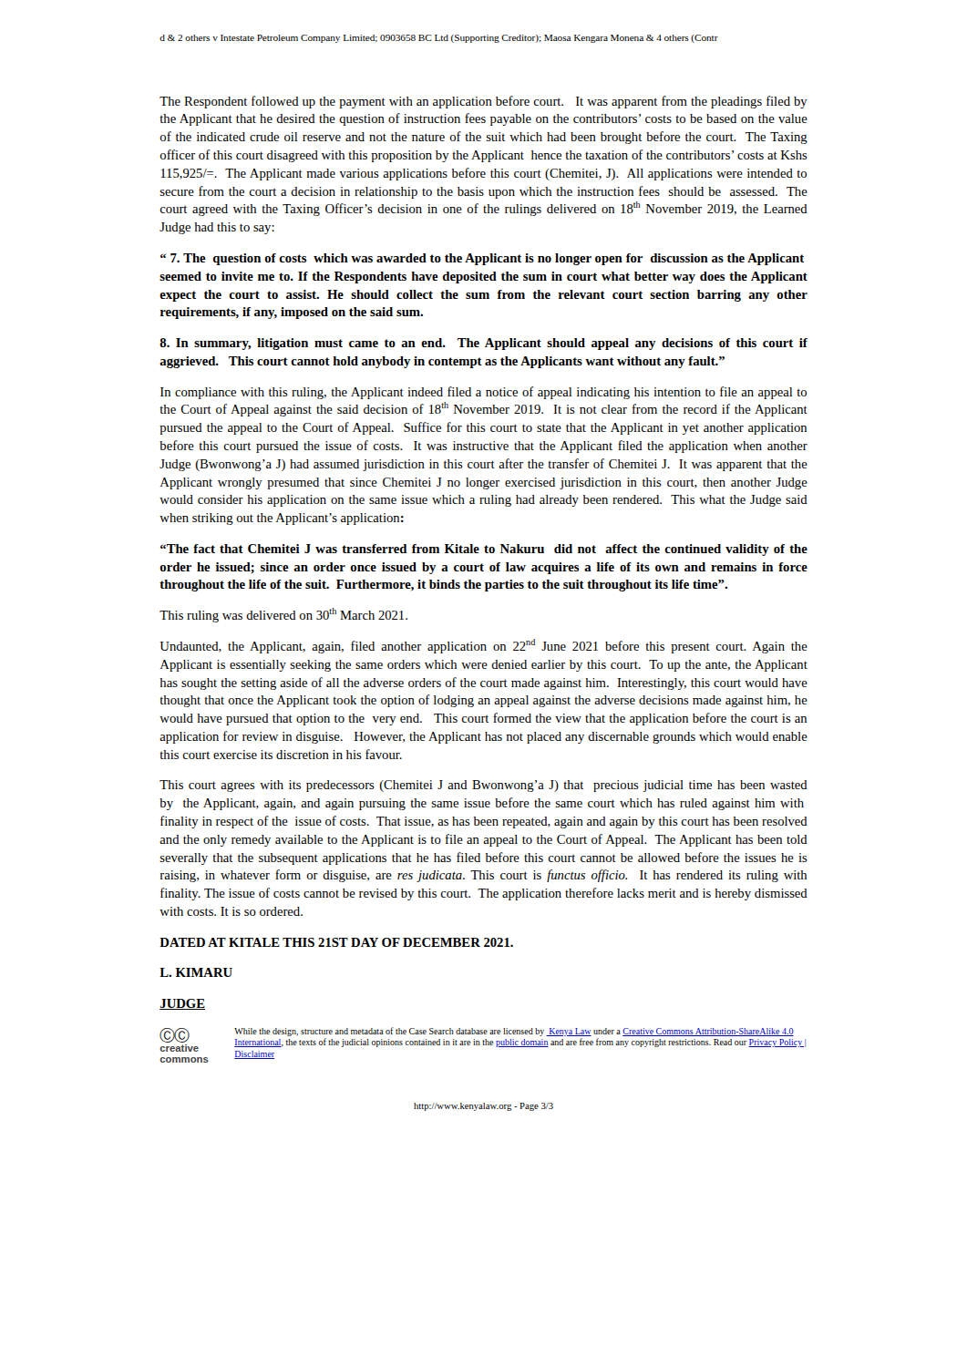d & 2 others v Intestate Petroleum Company Limited; 0903658 BC Ltd (Supporting Creditor); Maosa Kengara Monena & 4 others (Contr
The Respondent followed up the payment with an application before court. It was apparent from the pleadings filed by the Applicant that he desired the question of instruction fees payable on the contributors’ costs to be based on the value of the indicated crude oil reserve and not the nature of the suit which had been brought before the court. The Taxing officer of this court disagreed with this proposition by the Applicant hence the taxation of the contributors’ costs at Kshs 115,925/=. The Applicant made various applications before this court (Chemitei, J). All applications were intended to secure from the court a decision in relationship to the basis upon which the instruction fees should be assessed. The court agreed with the Taxing Officer’s decision in one of the rulings delivered on 18th November 2019, the Learned Judge had this to say:
“ 7. The question of costs which was awarded to the Applicant is no longer open for discussion as the Applicant seemed to invite me to. If the Respondents have deposited the sum in court what better way does the Applicant expect the court to assist. He should collect the sum from the relevant court section barring any other requirements, if any, imposed on the said sum.
8. In summary, litigation must came to an end. The Applicant should appeal any decisions of this court if aggrieved. This court cannot hold anybody in contempt as the Applicants want without any fault.”
In compliance with this ruling, the Applicant indeed filed a notice of appeal indicating his intention to file an appeal to the Court of Appeal against the said decision of 18th November 2019. It is not clear from the record if the Applicant pursued the appeal to the Court of Appeal. Suffice for this court to state that the Applicant in yet another application before this court pursued the issue of costs. It was instructive that the Applicant filed the application when another Judge (Bwonwong’a J) had assumed jurisdiction in this court after the transfer of Chemitei J. It was apparent that the Applicant wrongly presumed that since Chemitei J no longer exercised jurisdiction in this court, then another Judge would consider his application on the same issue which a ruling had already been rendered. This what the Judge said when striking out the Applicant’s application:
“The fact that Chemitei J was transferred from Kitale to Nakuru did not affect the continued validity of the order he issued; since an order once issued by a court of law acquires a life of its own and remains in force throughout the life of the suit. Furthermore, it binds the parties to the suit throughout its life time”.
This ruling was delivered on 30th March 2021.
Undaunted, the Applicant, again, filed another application on 22nd June 2021 before this present court. Again the Applicant is essentially seeking the same orders which were denied earlier by this court. To up the ante, the Applicant has sought the setting aside of all the adverse orders of the court made against him. Interestingly, this court would have thought that once the Applicant took the option of lodging an appeal against the adverse decisions made against him, he would have pursued that option to the very end. This court formed the view that the application before the court is an application for review in disguise. However, the Applicant has not placed any discernable grounds which would enable this court exercise its discretion in his favour.
This court agrees with its predecessors (Chemitei J and Bwonwong’a J) that precious judicial time has been wasted by the Applicant, again, and again pursuing the same issue before the same court which has ruled against him with finality in respect of the issue of costs. That issue, as has been repeated, again and again by this court has been resolved and the only remedy available to the Applicant is to file an appeal to the Court of Appeal. The Applicant has been told severally that the subsequent applications that he has filed before this court cannot be allowed before the issues he is raising, in whatever form or disguise, are res judicata. This court is functus officio. It has rendered its ruling with finality. The issue of costs cannot be revised by this court. The application therefore lacks merit and is hereby dismissed with costs. It is so ordered.
DATED AT KITALE THIS 21ST DAY OF DECEMBER 2021.
L. KIMARU
JUDGE
ⒸⒸ
creative
commons
While the design, structure and metadata of the Case Search database are licensed by Kenya Law under a Creative Commons Attribution-ShareAlike 4.0 International, the texts of the judicial opinions contained in it are in the public domain and are free from any copyright restrictions. Read our Privacy Policy | Disclaimer
http://www.kenyalaw.org - Page 3/3